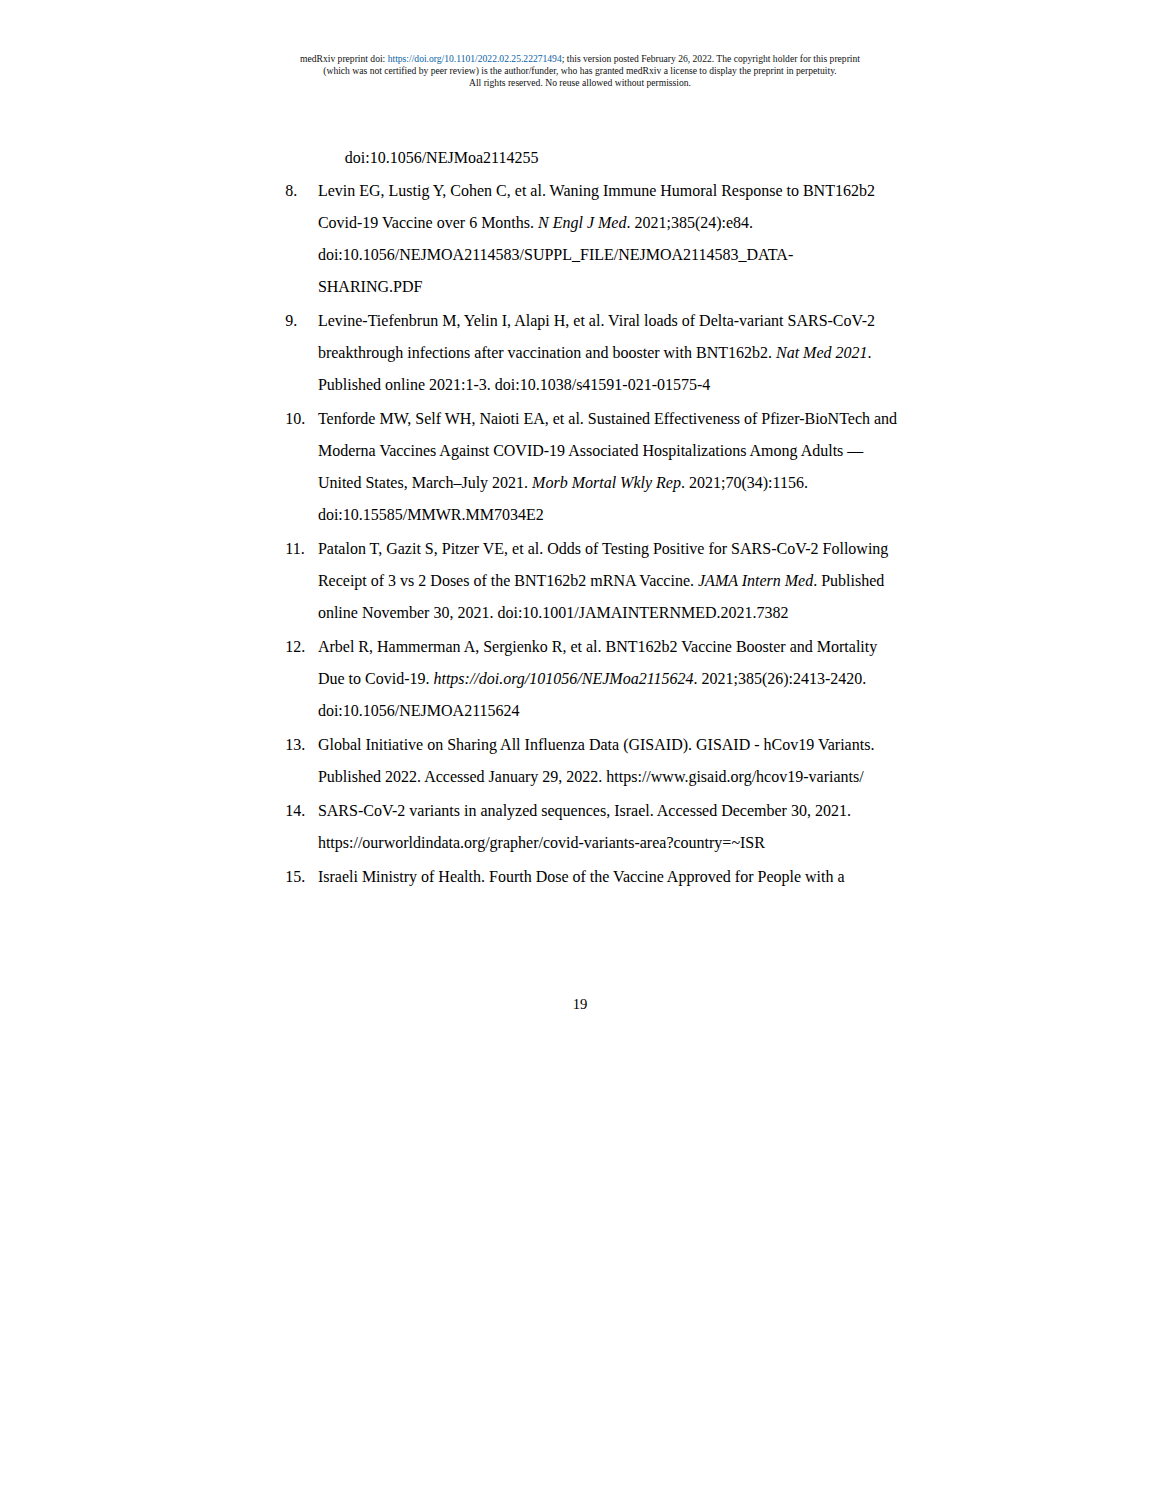medRxiv preprint doi: https://doi.org/10.1101/2022.02.25.22271494; this version posted February 26, 2022. The copyright holder for this preprint
(which was not certified by peer review) is the author/funder, who has granted medRxiv a license to display the preprint in perpetuity.
All rights reserved. No reuse allowed without permission.
doi:10.1056/NEJMoa2114255
8.
Levin EG, Lustig Y, Cohen C, et al. Waning Immune Humoral Response to BNT162b2 Covid-19 Vaccine over 6 Months. N Engl J Med. 2021;385(24):e84. doi:10.1056/NEJMOA2114583/SUPPL_FILE/NEJMOA2114583_DATA- SHARING.PDF
9.
Levine-Tiefenbrun M, Yelin I, Alapi H, et al. Viral loads of Delta-variant SARS-CoV-2 breakthrough infections after vaccination and booster with BNT162b2. Nat Med 2021. Published online 2021:1-3. doi:10.1038/s41591-021-01575-4
10.
Tenforde MW, Self WH, Naioti EA, et al. Sustained Effectiveness of Pfizer-BioNTech and Moderna Vaccines Against COVID-19 Associated Hospitalizations Among Adults — United States, March–July 2021. Morb Mortal Wkly Rep. 2021;70(34):1156. doi:10.15585/MMWR.MM7034E2
11.
Patalon T, Gazit S, Pitzer VE, et al. Odds of Testing Positive for SARS-CoV-2 Following Receipt of 3 vs 2 Doses of the BNT162b2 mRNA Vaccine. JAMA Intern Med. Published online November 30, 2021. doi:10.1001/JAMAINTERNMED.2021.7382
12.
Arbel R, Hammerman A, Sergienko R, et al. BNT162b2 Vaccine Booster and Mortality Due to Covid-19. https://doi.org/101056/NEJMoa2115624. 2021;385(26):2413-2420. doi:10.1056/NEJMOA2115624
13.
Global Initiative on Sharing All Influenza Data (GISAID). GISAID - hCov19 Variants. Published 2022. Accessed January 29, 2022. https://www.gisaid.org/hcov19-variants/
14.
SARS-CoV-2 variants in analyzed sequences, Israel. Accessed December 30, 2021. https://ourworldindata.org/grapher/covid-variants-area?country=~ISR
15.
Israeli Ministry of Health. Fourth Dose of the Vaccine Approved for People with a
19